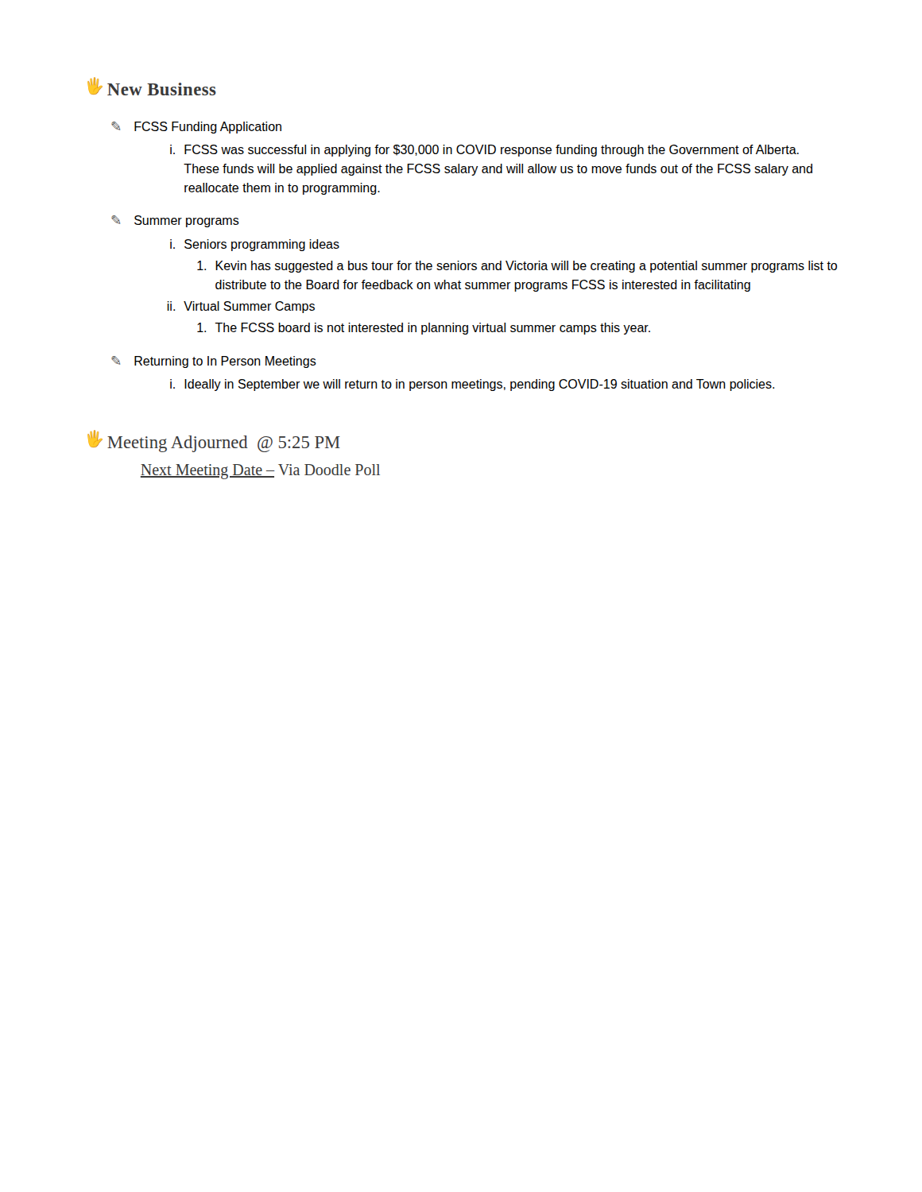🖐
New Business
✎
FCSS Funding Application
FCSS was successful in applying for $30,000 in COVID response funding through the Government of Alberta. These funds will be applied against the FCSS salary and will allow us to move funds out of the FCSS salary and reallocate them in to programming.
✎
Summer programs
Seniors programming ideas
Kevin has suggested a bus tour for the seniors and Victoria will be creating a potential summer programs list to distribute to the Board for feedback on what summer programs FCSS is interested in facilitating
Virtual Summer Camps
The FCSS board is not interested in planning virtual summer camps this year.
✎
Returning to In Person Meetings
Ideally in September we will return to in person meetings, pending COVID-19 situation and Town policies.
🖐
Meeting Adjourned @ 5:25 PM
Next Meeting Date – Via Doodle Poll